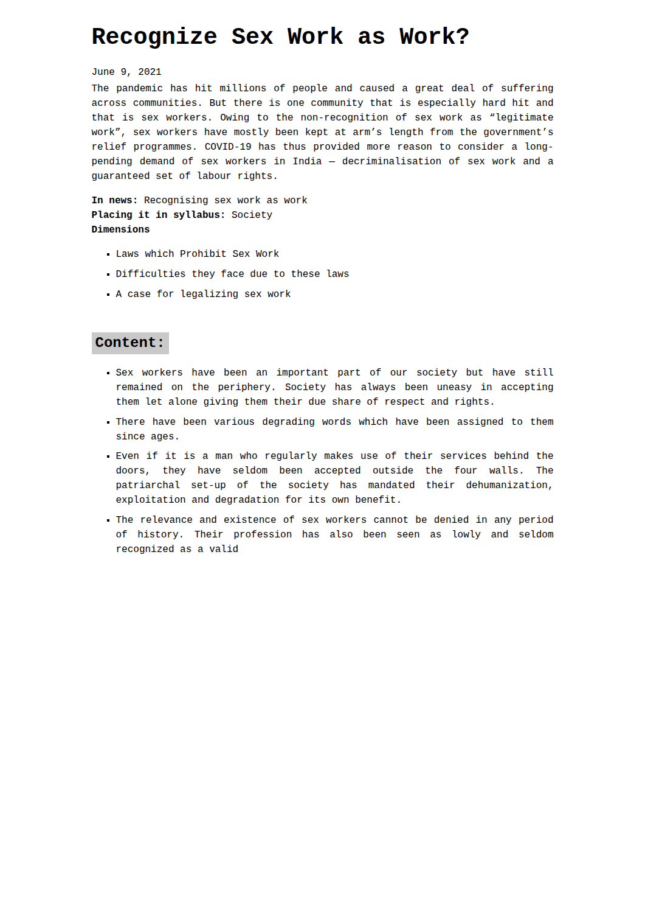Recognize Sex Work as Work?
June 9, 2021
The pandemic has hit millions of people and caused a great deal of suffering across communities. But there is one community that is especially hard hit and that is sex workers. Owing to the non-recognition of sex work as “legitimate work”, sex workers have mostly been kept at arm’s length from the government’s relief programmes. COVID-19 has thus provided more reason to consider a long-pending demand of sex workers in India — decriminalisation of sex work and a guaranteed set of labour rights.
In news: Recognising sex work as work
Placing it in syllabus: Society
Dimensions
Laws which Prohibit Sex Work
Difficulties they face due to these laws
A case for legalizing sex work
Content:
Sex workers have been an important part of our society but have still remained on the periphery. Society has always been uneasy in accepting them let alone giving them their due share of respect and rights.
There have been various degrading words which have been assigned to them since ages.
Even if it is a man who regularly makes use of their services behind the doors, they have seldom been accepted outside the four walls. The patriarchal set-up of the society has mandated their dehumanization, exploitation and degradation for its own benefit.
The relevance and existence of sex workers cannot be denied in any period of history. Their profession has also been seen as lowly and seldom recognized as a valid